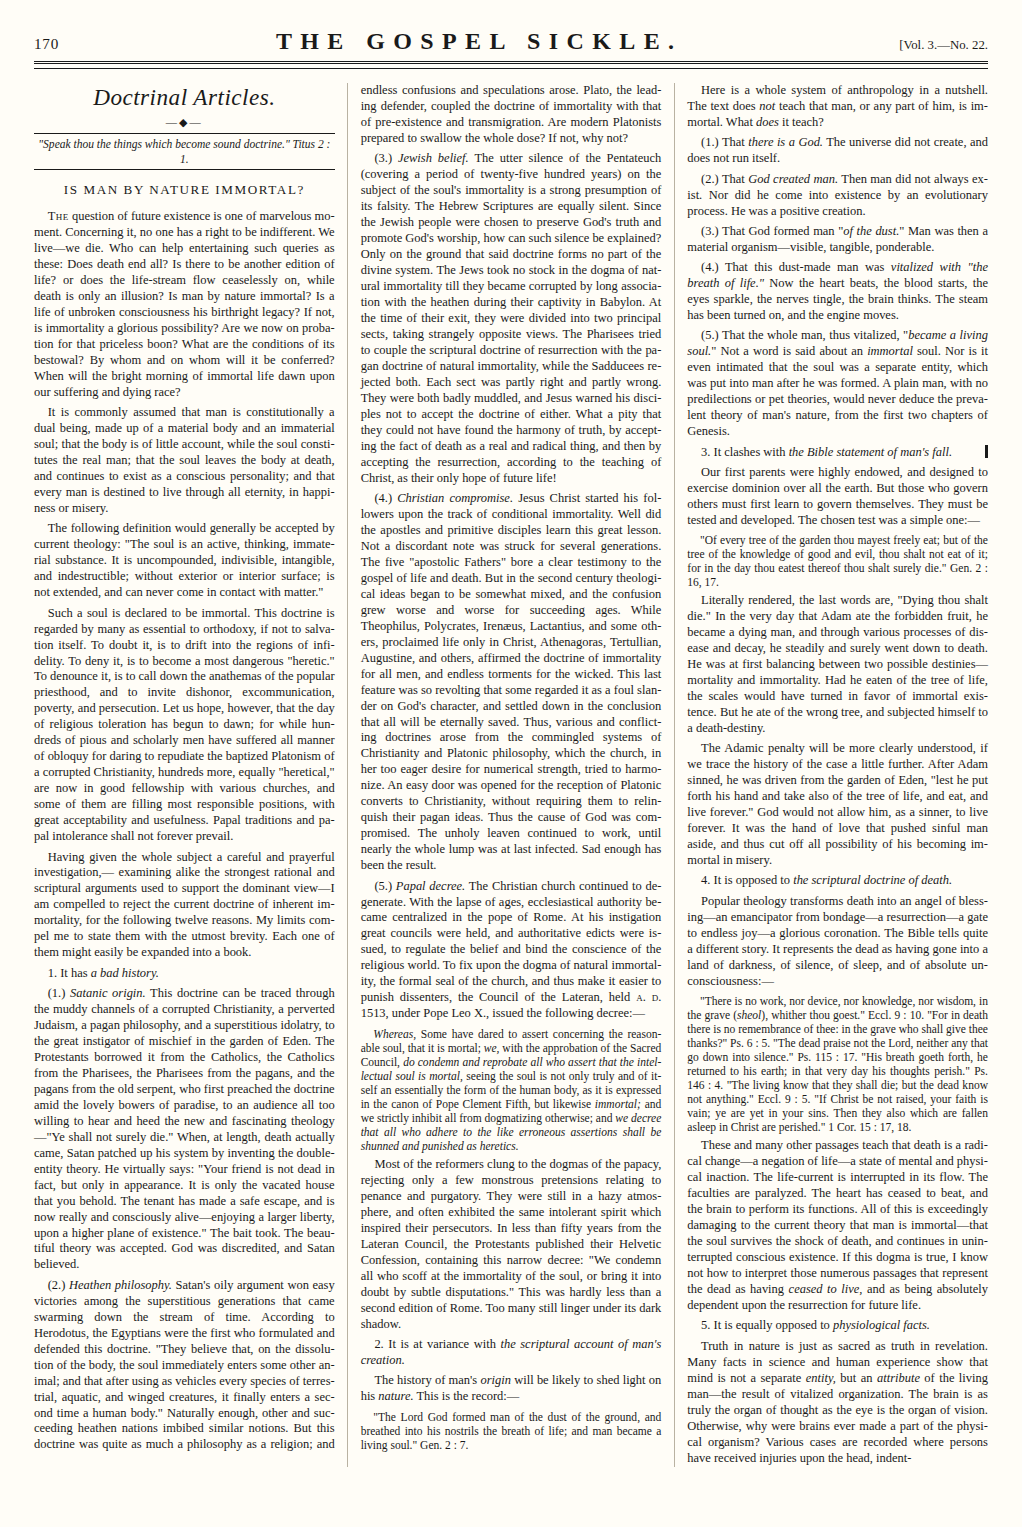170
THE GOSPEL SICKLE.
[Vol. 3.—No. 22.
Doctrinal Articles.
—◆—
"Speak thou the things which become sound doctrine." Titus 2 : 1.
Is Man by Nature Immortal?
The question of future existence is one of marvelous moment. Concerning it, no one has a right to be indifferent. We live—we die. Who can help entertaining such queries as these: Does death end all? Is there to be another edition of life? or does the life-stream flow ceaselessly on, while death is only an illusion? Is man by nature immortal? Is a life of unbroken consciousness his birthright legacy? If not, is immortality a glorious possibility? Are we now on probation for that priceless boon? What are the conditions of its bestowal? By whom and on whom will it be conferred? When will the bright morning of immortal life dawn upon our suffering and dying race?
It is commonly assumed that man is constitutionally a dual being, made up of a material body and an immaterial soul; that the body is of little account, while the soul constitutes the real man; that the soul leaves the body at death, and continues to exist as a conscious personality; and that every man is destined to live through all eternity, in happiness or misery.
The following definition would generally be accepted by current theology: "The soul is an active, thinking, immaterial substance. It is uncompounded, indivisible, intangible, and indestructible; without exterior or interior surface; is not extended, and can never come in contact with matter."
Such a soul is declared to be immortal. This doctrine is regarded by many as essential to orthodoxy, if not to salvation itself. To doubt it, is to drift into the regions of infidelity. To deny it, is to become a most dangerous "heretic." To denounce it, is to call down the anathemas of the popular priesthood, and to invite dishonor, excommunication, poverty, and persecution. Let us hope, however, that the day of religious toleration has begun to dawn; for while hundreds of pious and scholarly men have suffered all manner of obloquy for daring to repudiate the baptized Platonism of a corrupted Christianity, hundreds more, equally "heretical," are now in good fellowship with various churches, and some of them are filling most responsible positions, with great acceptability and usefulness. Papal traditions and papal intolerance shall not forever prevail.
Having given the whole subject a careful and prayerful investigation,— examining alike the strongest rational and scriptural arguments used to support the dominant view—I am compelled to reject the current doctrine of inherent immortality, for the following twelve reasons. My limits compel me to state them with the utmost brevity. Each one of them might easily be expanded into a book.
1. It has a bad history.
(1.) Satanic origin. This doctrine can be traced through the muddy channels of a corrupted Christianity, a perverted Judaism, a pagan philosophy, and a superstitious idolatry, to the great instigator of mischief in the garden of Eden. The Protestants borrowed it from the Catholics, the Catholics from the Pharisees, the Pharisees from the pagans, and the pagans from the old serpent, who first preached the doctrine amid the lovely bowers of paradise, to an audience all too willing to hear and heed the new and fascinating theology—"Ye shall not surely die." When, at length, death actually came, Satan patched up his system by inventing the double-entity theory. He virtually says: "Your friend is not dead in fact, but only in appearance. It is only the vacated house that you behold. The tenant has made a safe escape, and is now really and consciously alive—enjoying a larger liberty, upon a higher plane of existence." The bait took. The beautiful theory was accepted. God was discredited, and Satan believed.
(2.) Heathen philosophy. Satan's oily argument won easy victories among the superstitious generations that came swarming down the stream of time. According to Herodotus, the Egyptians were the first who formulated and defended this doctrine. "They believe that, on the dissolution of the body, the soul immediately enters some other animal; and that after using as vehicles every species of terrestrial, aquatic, and winged creatures, it finally enters a second time a human body." Naturally enough, other and succeeding heathen nations imbibed similar notions. But this doctrine was quite as much a philosophy as a religion; and endless confusions and speculations arose. Plato, the leading defender, coupled the doctrine of immortality with that of pre-existence and transmigration. Are modern Platonists prepared to swallow the whole dose? If not, why not?
(3.) Jewish belief. The utter silence of the Pentateuch (covering a period of twenty-five hundred years) on the subject of the soul's immortality is a strong presumption of its falsity. The Hebrew Scriptures are equally silent. Since the Jewish people were chosen to preserve God's truth and promote God's worship, how can such silence be explained? Only on the ground that said doctrine forms no part of the divine system. The Jews took no stock in the dogma of natural immortality till they became corrupted by long association with the heathen during their captivity in Babylon. At the time of their exit, they were divided into two principal sects, taking strangely opposite views. The Pharisees tried to couple the scriptural doctrine of resurrection with the pagan doctrine of natural immortality, while the Sadducees rejected both. Each sect was partly right and partly wrong. They were both badly muddled, and Jesus warned his disciples not to accept the doctrine of either. What a pity that they could not have found the harmony of truth, by accepting the fact of death as a real and radical thing, and then by accepting the resurrection, according to the teaching of Christ, as their only hope of future life!
(4.) Christian compromise. Jesus Christ started his followers upon the track of conditional immortality. Well did the apostles and primitive disciples learn this great lesson. Not a discordant note was struck for several generations. The five "apostolic Fathers" bore a clear testimony to the gospel of life and death. But in the second century theological ideas began to be somewhat mixed, and the confusion grew worse and worse for succeeding ages. While Theophilus, Polycrates, Irenæus, Lactantius, and some others, proclaimed life only in Christ, Athenagoras, Tertullian, Augustine, and others, affirmed the doctrine of immortality for all men, and endless torments for the wicked. This last feature was so revolting that some regarded it as a foul slander on God's character, and settled down in the conclusion that all will be eternally saved. Thus, various and conflicting doctrines arose from the commingled systems of Christianity and Platonic philosophy, which the church, in her too eager desire for numerical strength, tried to harmonize. An easy door was opened for the reception of Platonic converts to Christianity, without requiring them to relinquish their pagan ideas. Thus the cause of God was compromised. The unholy leaven continued to work, until nearly the whole lump was at last infected. Sad enough has been the result.
(5.) Papal decree. The Christian church continued to degenerate. With the lapse of ages, ecclesiastical authority became centralized in the pope of Rome. At his instigation great councils were held, and authoritative edicts were issued, to regulate the belief and bind the conscience of the religious world. To fix upon the dogma of natural immortality, the formal seal of the church, and thus make it easier to punish dissenters, the Council of the Lateran, held a. d. 1513, under Pope Leo X., issued the following decree:—
Whereas, Some have dared to assert concerning the reasonable soul, that it is mortal; we, with the approbation of the Sacred Council, do condemn and reprobate all who assert that the intellectual soul is mortal, seeing the soul is not only truly and of itself an essentially the form of the human body, as it is expressed in the canon of Pope Clement Fifth, but likewise immortal; and we strictly inhibit all from dogmatizing otherwise; and we decree that all who adhere to the like erroneous assertions shall be shunned and punished as heretics.
Most of the reformers clung to the dogmas of the papacy, rejecting only a few monstrous pretensions relating to penance and purgatory. They were still in a hazy atmosphere, and often exhibited the same intolerant spirit which inspired their persecutors. In less than fifty years from the Lateran Council, the Protestants published their Helvetic Confession, containing this narrow decree: "We condemn all who scoff at the immortality of the soul, or bring it into doubt by subtle disputations." This was hardly less than a second edition of Rome. Too many still linger under its dark shadow.
2. It is at variance with the scriptural account of man's creation.
The history of man's origin will be likely to shed light on his nature. This is the record:—
"The Lord God formed man of the dust of the ground, and breathed into his nostrils the breath of life; and man became a living soul." Gen. 2 : 7.
Here is a whole system of anthropology in a nutshell. The text does not teach that man, or any part of him, is immortal. What does it teach?
(1.) That there is a God. The universe did not create, and does not run itself.
(2.) That God created man. Then man did not always exist. Nor did he come into existence by an evolutionary process. He was a positive creation.
(3.) That God formed man "of the dust." Man was then a material organism—visible, tangible, ponderable.
(4.) That this dust-made man was vitalized with "the breath of life." Now the heart beats, the blood starts, the eyes sparkle, the nerves tingle, the brain thinks. The steam has been turned on, and the engine moves.
(5.) That the whole man, thus vitalized, "became a living soul." Not a word is said about an immortal soul. Nor is it even intimated that the soul was a separate entity, which was put into man after he was formed. A plain man, with no predilections or pet theories, would never deduce the prevalent theory of man's nature, from the first two chapters of Genesis.
3. It clashes with the Bible statement of man's fall.
Our first parents were highly endowed, and designed to exercise dominion over all the earth. But those who govern others must first learn to govern themselves. They must be tested and developed. The chosen test was a simple one:—
"Of every tree of the garden thou mayest freely eat; but of the tree of the knowledge of good and evil, thou shalt not eat of it; for in the day thou eatest thereof thou shalt surely die." Gen. 2 : 16, 17.
Literally rendered, the last words are, "Dying thou shalt die." In the very day that Adam ate the forbidden fruit, he became a dying man, and through various processes of disease and decay, he steadily and surely went down to death. He was at first balancing between two possible destinies—mortality and immortality. Had he eaten of the tree of life, the scales would have turned in favor of immortal existence. But he ate of the wrong tree, and subjected himself to a death-destiny.
The Adamic penalty will be more clearly understood, if we trace the history of the case a little further. After Adam sinned, he was driven from the garden of Eden, "lest he put forth his hand and take also of the tree of life, and eat, and live forever." God would not allow him, as a sinner, to live forever. It was the hand of love that pushed sinful man aside, and thus cut off all possibility of his becoming immortal in misery.
4. It is opposed to the scriptural doctrine of death.
Popular theology transforms death into an angel of blessing—an emancipator from bondage—a resurrection—a gate to endless joy—a glorious coronation. The Bible tells quite a different story. It represents the dead as having gone into a land of darkness, of silence, of sleep, and of absolute unconsciousness:—
"There is no work, nor device, nor knowledge, nor wisdom, in the grave (sheol), whither thou goest." Eccl. 9 : 10. "For in death there is no remembrance of thee: in the grave who shall give thee thanks?" Ps. 6 : 5. "The dead praise not the Lord, neither any that go down into silence." Ps. 115 : 17. "His breath goeth forth, he returned to his earth; in that very day his thoughts perish." Ps. 146 : 4. "The living know that they shall die; but the dead know not anything." Eccl. 9 : 5. "If Christ be not raised, your faith is vain; ye are yet in your sins. Then they also which are fallen asleep in Christ are perished." 1 Cor. 15 : 17, 18.
These and many other passages teach that death is a radical change—a negation of life—a state of mental and physical inaction. The life-current is interrupted in its flow. The faculties are paralyzed. The heart has ceased to beat, and the brain to perform its functions. All of this is exceedingly damaging to the current theory that man is immortal—that the soul survives the shock of death, and continues in uninterrupted conscious existence. If this dogma is true, I know not how to interpret those numerous passages that represent the dead as having ceased to live, and as being absolutely dependent upon the resurrection for future life.
5. It is equally opposed to physiological facts.
Truth in nature is just as sacred as truth in revelation. Many facts in science and human experience show that mind is not a separate entity, but an attribute of the living man—the result of vitalized organization. The brain is as truly the organ of thought as the eye is the organ of vision. Otherwise, why were brains ever made a part of the physical organism? Various cases are recorded where persons have received injuries upon the head, indent-